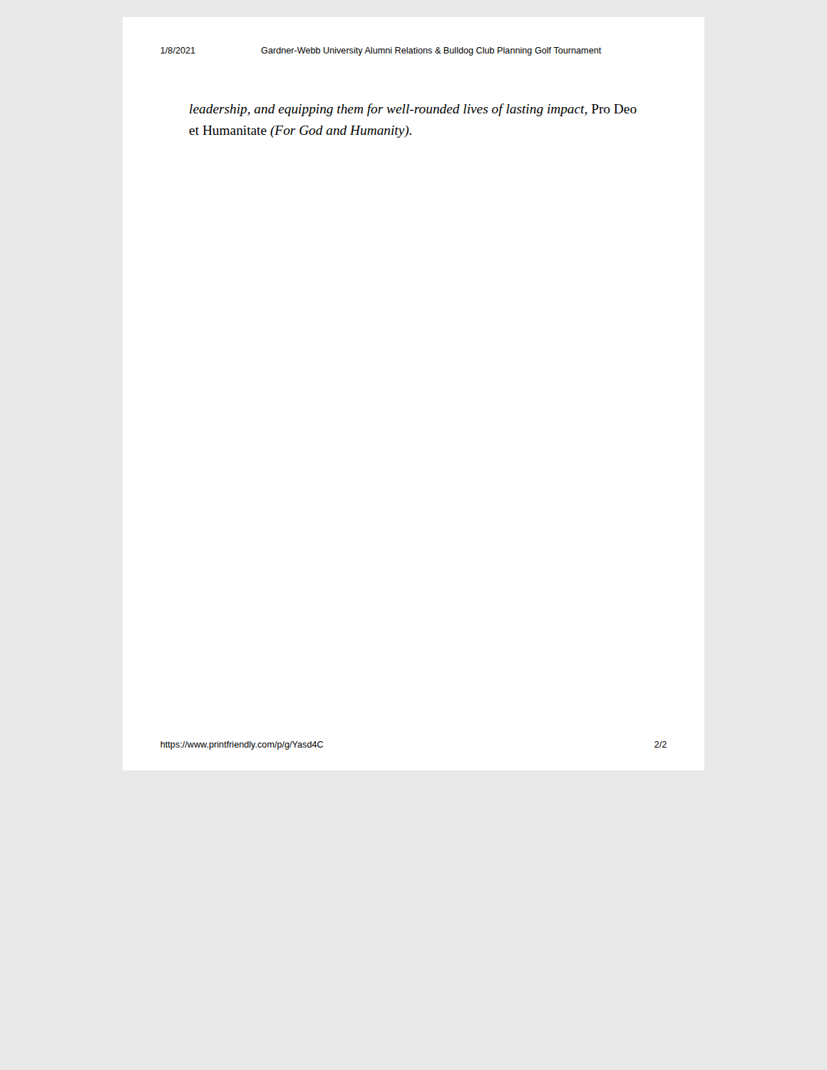1/8/2021 Gardner-Webb University Alumni Relations & Bulldog Club Planning Golf Tournament
leadership, and equipping them for well-rounded lives of lasting impact, Pro Deo et Humanitate (For God and Humanity).
https://www.printfriendly.com/p/g/Yasd4C 2/2